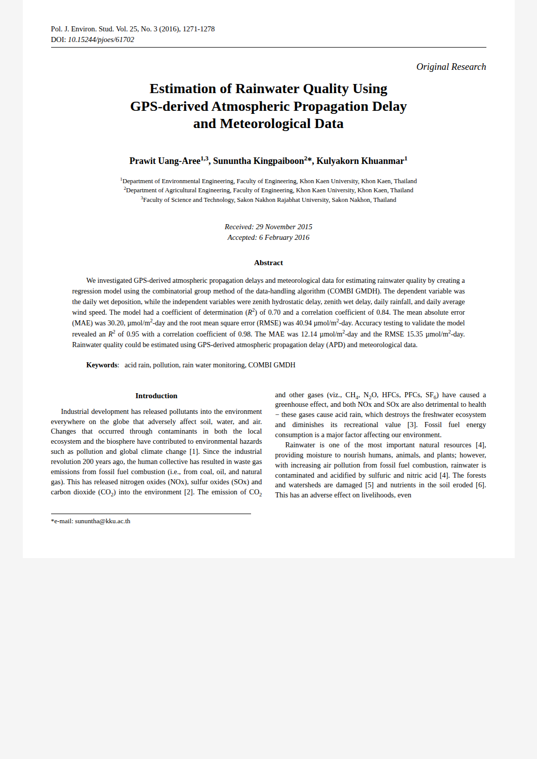Pol. J. Environ. Stud. Vol. 25, No. 3 (2016), 1271-1278
DOI: 10.15244/pjoes/61702
Original Research
Estimation of Rainwater Quality Using
GPS-derived Atmospheric Propagation Delay
and Meteorological Data
Prawit Uang-Aree1,3, Sununtha Kingpaiboon2*, Kulyakorn Khuanmar1
1Department of Environmental Engineering, Faculty of Engineering, Khon Kaen University, Khon Kaen, Thailand
2Department of Agricultural Engineering, Faculty of Engineering, Khon Kaen University, Khon Kaen, Thailand
3Faculty of Science and Technology, Sakon Nakhon Rajabhat University, Sakon Nakhon, Thailand
Received: 29 November 2015
Accepted: 6 February 2016
Abstract
We investigated GPS-derived atmospheric propagation delays and meteorological data for estimating rainwater quality by creating a regression model using the combinatorial group method of the data-handling algorithm (COMBI GMDH). The dependent variable was the daily wet deposition, while the independent variables were zenith hydrostatic delay, zenith wet delay, daily rainfall, and daily average wind speed. The model had a coefficient of determination (R2) of 0.70 and a correlation coefficient of 0.84. The mean absolute error (MAE) was 30.20, µmol/m2-day and the root mean square error (RMSE) was 40.94 µmol/m2-day. Accuracy testing to validate the model revealed an R2 of 0.95 with a correlation coefficient of 0.98. The MAE was 12.14 µmol/m2-day and the RMSE 15.35 µmol/m2-day. Rainwater quality could be estimated using GPS-derived atmospheric propagation delay (APD) and meteorological data.
Keywords: acid rain, pollution, rain water monitoring, COMBI GMDH
Introduction
Industrial development has released pollutants into the environment everywhere on the globe that adversely affect soil, water, and air. Changes that occurred through contaminants in both the local ecosystem and the biosphere have contributed to environmental hazards such as pollution and global climate change [1]. Since the industrial revolution 200 years ago, the human collective has resulted in waste gas emissions from fossil fuel combustion (i.e., from coal, oil, and natural gas). This has released nitrogen oxides (NOx), sulfur oxides (SOx) and carbon dioxide (CO2) into the environment [2]. The emission of CO2 and other gases (viz., CH4, N2O, HFCs, PFCs, SF6) have caused a greenhouse effect, and both NOx and SOx are also detrimental to health − these gases cause acid rain, which destroys the freshwater ecosystem and diminishes its recreational value [3]. Fossil fuel energy consumption is a major factor affecting our environment.
Rainwater is one of the most important natural resources [4], providing moisture to nourish humans, animals, and plants; however, with increasing air pollution from fossil fuel combustion, rainwater is contaminated and acidified by sulfuric and nitric acid [4]. The forests and watersheds are damaged [5] and nutrients in the soil eroded [6]. This has an adverse effect on livelihoods, even
*e-mail: sununtha@kku.ac.th